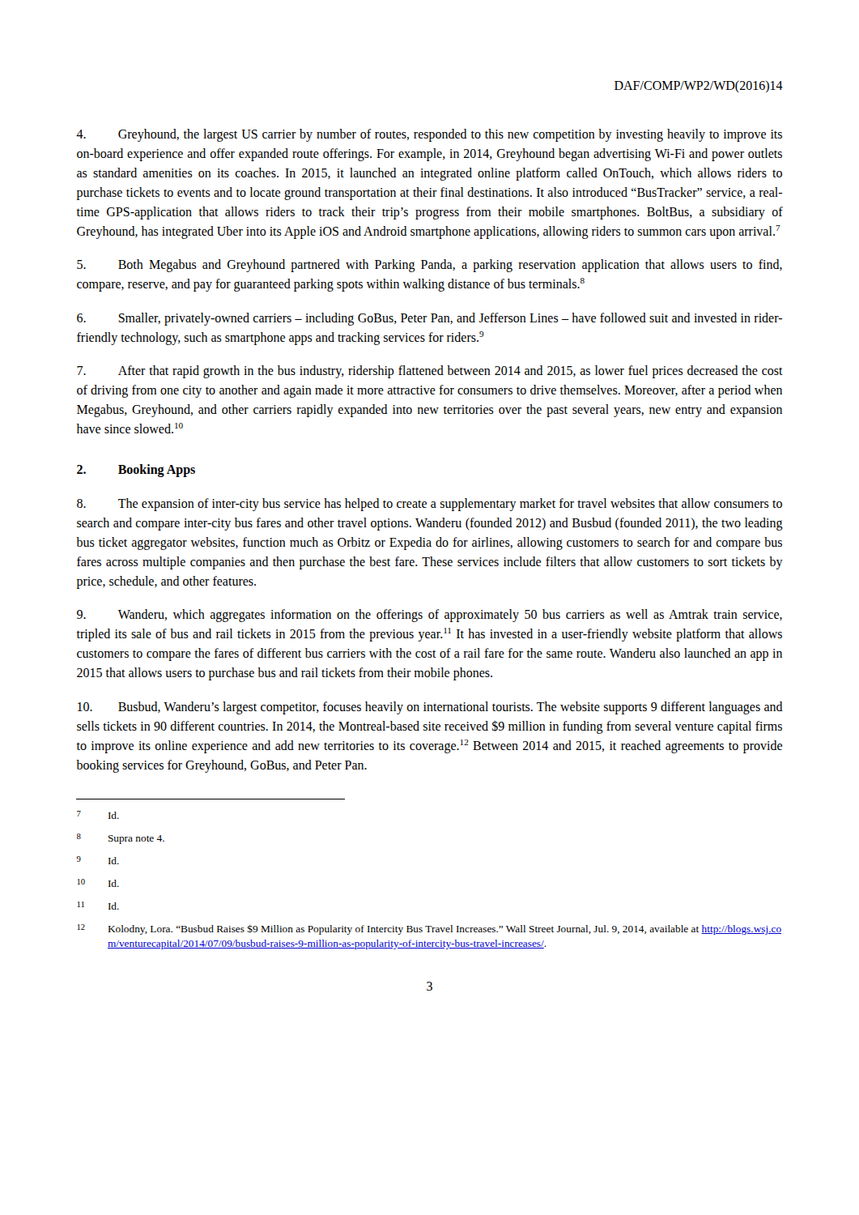DAF/COMP/WP2/WD(2016)14
4. Greyhound, the largest US carrier by number of routes, responded to this new competition by investing heavily to improve its on-board experience and offer expanded route offerings. For example, in 2014, Greyhound began advertising Wi-Fi and power outlets as standard amenities on its coaches. In 2015, it launched an integrated online platform called OnTouch, which allows riders to purchase tickets to events and to locate ground transportation at their final destinations. It also introduced “BusTracker” service, a real-time GPS-application that allows riders to track their trip’s progress from their mobile smartphones. BoltBus, a subsidiary of Greyhound, has integrated Uber into its Apple iOS and Android smartphone applications, allowing riders to summon cars upon arrival.7
5. Both Megabus and Greyhound partnered with Parking Panda, a parking reservation application that allows users to find, compare, reserve, and pay for guaranteed parking spots within walking distance of bus terminals.8
6. Smaller, privately-owned carriers – including GoBus, Peter Pan, and Jefferson Lines – have followed suit and invested in rider-friendly technology, such as smartphone apps and tracking services for riders.9
7. After that rapid growth in the bus industry, ridership flattened between 2014 and 2015, as lower fuel prices decreased the cost of driving from one city to another and again made it more attractive for consumers to drive themselves. Moreover, after a period when Megabus, Greyhound, and other carriers rapidly expanded into new territories over the past several years, new entry and expansion have since slowed.10
2. Booking Apps
8. The expansion of inter-city bus service has helped to create a supplementary market for travel websites that allow consumers to search and compare inter-city bus fares and other travel options. Wanderu (founded 2012) and Busbud (founded 2011), the two leading bus ticket aggregator websites, function much as Orbitz or Expedia do for airlines, allowing customers to search for and compare bus fares across multiple companies and then purchase the best fare. These services include filters that allow customers to sort tickets by price, schedule, and other features.
9. Wanderu, which aggregates information on the offerings of approximately 50 bus carriers as well as Amtrak train service, tripled its sale of bus and rail tickets in 2015 from the previous year.11 It has invested in a user-friendly website platform that allows customers to compare the fares of different bus carriers with the cost of a rail fare for the same route. Wanderu also launched an app in 2015 that allows users to purchase bus and rail tickets from their mobile phones.
10. Busbud, Wanderu’s largest competitor, focuses heavily on international tourists. The website supports 9 different languages and sells tickets in 90 different countries. In 2014, the Montreal-based site received $9 million in funding from several venture capital firms to improve its online experience and add new territories to its coverage.12 Between 2014 and 2015, it reached agreements to provide booking services for Greyhound, GoBus, and Peter Pan.
7
Id.
8
Supra note 4.
9
Id.
10
Id.
11
Id.
12
Kolodny, Lora. “Busbud Raises $9 Million as Popularity of Intercity Bus Travel Increases.” Wall Street Journal, Jul. 9, 2014, available at http://blogs.wsj.com/venturecapital/2014/07/09/busbud-raises-9-million-as-popularity-of-intercity-bus-travel-increases/.
3